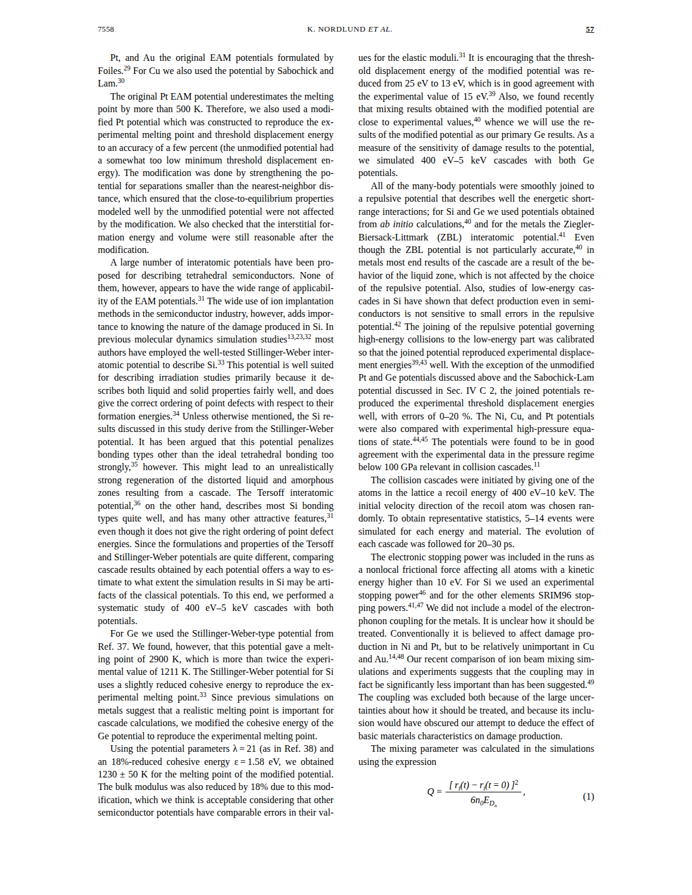7558 K. Nordlund et al. 57
Pt, and Au the original EAM potentials formulated by Foiles.29 For Cu we also used the potential by Sabochick and Lam.30
The original Pt EAM potential underestimates the melting point by more than 500 K. Therefore, we also used a modified Pt potential which was constructed to reproduce the experimental melting point and threshold displacement energy to an accuracy of a few percent (the unmodified potential had a somewhat too low minimum threshold displacement energy). The modification was done by strengthening the potential for separations smaller than the nearest-neighbor distance, which ensured that the close-to-equilibrium properties modeled well by the unmodified potential were not affected by the modification. We also checked that the interstitial formation energy and volume were still reasonable after the modification.
A large number of interatomic potentials have been proposed for describing tetrahedral semiconductors. None of them, however, appears to have the wide range of applicability of the EAM potentials.31 The wide use of ion implantation methods in the semiconductor industry, however, adds importance to knowing the nature of the damage produced in Si. In previous molecular dynamics simulation studies13,23,32 most authors have employed the well-tested Stillinger-Weber interatomic potential to describe Si.33 This potential is well suited for describing irradiation studies primarily because it describes both liquid and solid properties fairly well, and does give the correct ordering of point defects with respect to their formation energies.34 Unless otherwise mentioned, the Si results discussed in this study derive from the Stillinger-Weber potential. It has been argued that this potential penalizes bonding types other than the ideal tetrahedral bonding too strongly,35 however. This might lead to an unrealistically strong regeneration of the distorted liquid and amorphous zones resulting from a cascade. The Tersoff interatomic potential,36 on the other hand, describes most Si bonding types quite well, and has many other attractive features,31 even though it does not give the right ordering of point defect energies. Since the formulations and properties of the Tersoff and Stillinger-Weber potentials are quite different, comparing cascade results obtained by each potential offers a way to estimate to what extent the simulation results in Si may be artifacts of the classical potentials. To this end, we performed a systematic study of 400 eV–5 keV cascades with both potentials.
For Ge we used the Stillinger-Weber-type potential from Ref. 37. We found, however, that this potential gave a melting point of 2900 K, which is more than twice the experimental value of 1211 K. The Stillinger-Weber potential for Si uses a slightly reduced cohesive energy to reproduce the experimental melting point.33 Since previous simulations on metals suggest that a realistic melting point is important for cascade calculations, we modified the cohesive energy of the Ge potential to reproduce the experimental melting point.
Using the potential parameters λ = 21 (as in Ref. 38) and an 18%-reduced cohesive energy ε = 1.58 eV, we obtained 1230 ± 50 K for the melting point of the modified potential. The bulk modulus was also reduced by 18% due to this modification, which we think is acceptable considering that other semiconductor potentials have comparable errors in their values for the elastic moduli.31 It is encouraging that the threshold displacement energy of the modified potential was reduced from 25 eV to 13 eV, which is in good agreement with the experimental value of 15 eV.39 Also, we found recently that mixing results obtained with the modified potential are close to experimental values,40 whence we will use the results of the modified potential as our primary Ge results. As a measure of the sensitivity of damage results to the potential, we simulated 400 eV–5 keV cascades with both Ge potentials.
All of the many-body potentials were smoothly joined to a repulsive potential that describes well the energetic short-range interactions; for Si and Ge we used potentials obtained from ab initio calculations,40 and for the metals the Ziegler-Biersack-Littmark (ZBL) interatomic potential.41 Even though the ZBL potential is not particularly accurate,40 in metals most end results of the cascade are a result of the behavior of the liquid zone, which is not affected by the choice of the repulsive potential. Also, studies of low-energy cascades in Si have shown that defect production even in semiconductors is not sensitive to small errors in the repulsive potential.42 The joining of the repulsive potential governing high-energy collisions to the low-energy part was calibrated so that the joined potential reproduced experimental displacement energies39,43 well. With the exception of the unmodified Pt and Ge potentials discussed above and the Sabochick-Lam potential discussed in Sec. IV C 2, the joined potentials reproduced the experimental threshold displacement energies well, with errors of 0–20 %. The Ni, Cu, and Pt potentials were also compared with experimental high-pressure equations of state.44,45 The potentials were found to be in good agreement with the experimental data in the pressure regime below 100 GPa relevant in collision cascades.11
The collision cascades were initiated by giving one of the atoms in the lattice a recoil energy of 400 eV–10 keV. The initial velocity direction of the recoil atom was chosen randomly. To obtain representative statistics, 5–14 events were simulated for each energy and material. The evolution of each cascade was followed for 20–30 ps.
The electronic stopping power was included in the runs as a nonlocal frictional force affecting all atoms with a kinetic energy higher than 10 eV. For Si we used an experimental stopping power46 and for the other elements SRIM96 stopping powers.41,47 We did not include a model of the electron-phonon coupling for the metals. It is unclear how it should be treated. Conventionally it is believed to affect damage production in Ni and Pt, but to be relatively unimportant in Cu and Au.14,48 Our recent comparison of ion beam mixing simulations and experiments suggests that the coupling may in fact be significantly less important than has been suggested.49 The coupling was excluded both because of the large uncertainties about how it should be treated, and because its inclusion would have obscured our attempt to deduce the effect of basic materials characteristics on damage production.
The mixing parameter was calculated in the simulations using the expression
Q = [ ri(t) − ri(t = 0) ]26n0 EDn, (1)